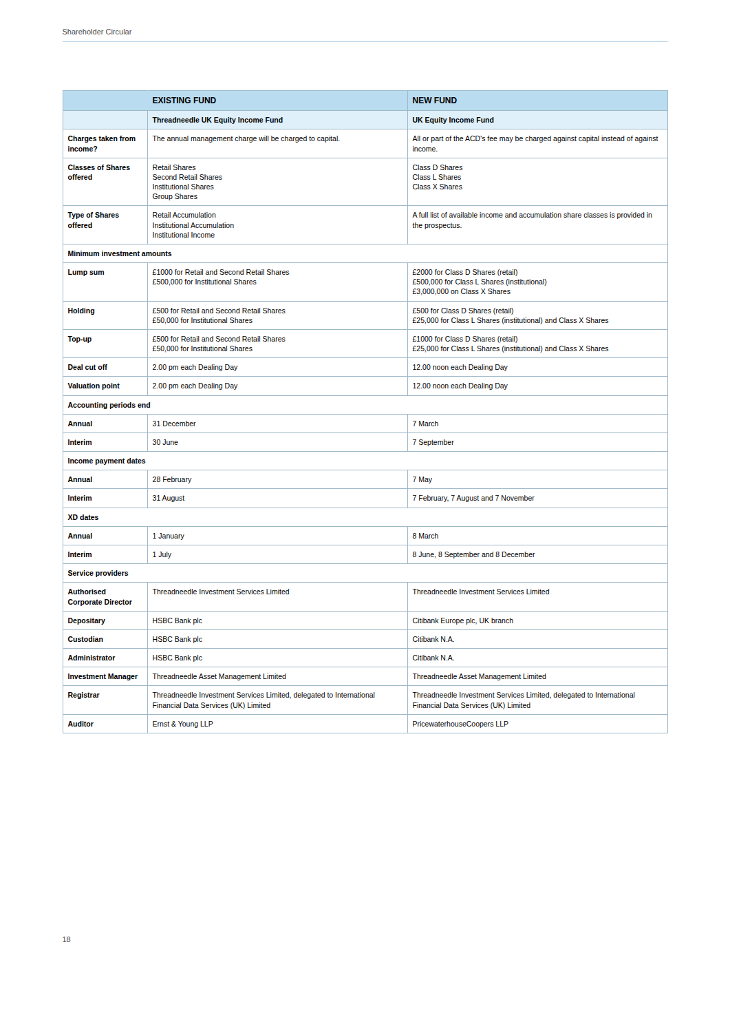Shareholder Circular
| | EXISTING FUND | NEW FUND |
| --- | --- | --- |
| | Threadneedle UK Equity Income Fund | UK Equity Income Fund |
| Charges taken from income? | The annual management charge will be charged to capital. | All or part of the ACD's fee may be charged against capital instead of against income. |
| Classes of Shares offered | Retail Shares Second Retail Shares Institutional Shares Group Shares | Class D Shares Class L Shares Class X Shares |
| Type of Shares offered | Retail Accumulation Institutional Accumulation Institutional Income | A full list of available income and accumulation share classes is provided in the prospectus. |
| Minimum investment amounts |
| Lump sum | £1000 for Retail and Second Retail Shares £500,000 for Institutional Shares | £2000 for Class D Shares (retail) £500,000 for Class L Shares (institutional) £3,000,000 on Class X Shares |
| Holding | £500 for Retail and Second Retail Shares £50,000 for Institutional Shares | £500 for Class D Shares (retail) £25,000 for Class L Shares (institutional) and Class X Shares |
| Top-up | £500 for Retail and Second Retail Shares £50,000 for Institutional Shares | £1000 for Class D Shares (retail) £25,000 for Class L Shares (institutional) and Class X Shares |
| Deal cut off | 2.00 pm each Dealing Day | 12.00 noon each Dealing Day |
| Valuation point | 2.00 pm each Dealing Day | 12.00 noon each Dealing Day |
| Accounting periods end |
| Annual | 31 December | 7 March |
| Interim | 30 June | 7 September |
| Income payment dates |
| Annual | 28 February | 7 May |
| Interim | 31 August | 7 February, 7 August and 7 November |
| XD dates |
| Annual | 1 January | 8 March |
| Interim | 1 July | 8 June, 8 September and 8 December |
| Service providers |
| Authorised Corporate Director | Threadneedle Investment Services Limited | Threadneedle Investment Services Limited |
| Depositary | HSBC Bank plc | Citibank Europe plc, UK branch |
| Custodian | HSBC Bank plc | Citibank N.A. |
| Administrator | HSBC Bank plc | Citibank N.A. |
| Investment Manager | Threadneedle Asset Management Limited | Threadneedle Asset Management Limited |
| Registrar | Threadneedle Investment Services Limited, delegated to International Financial Data Services (UK) Limited | Threadneedle Investment Services Limited, delegated to International Financial Data Services (UK) Limited |
| Auditor | Ernst & Young LLP | PricewaterhouseCoopers LLP |
18